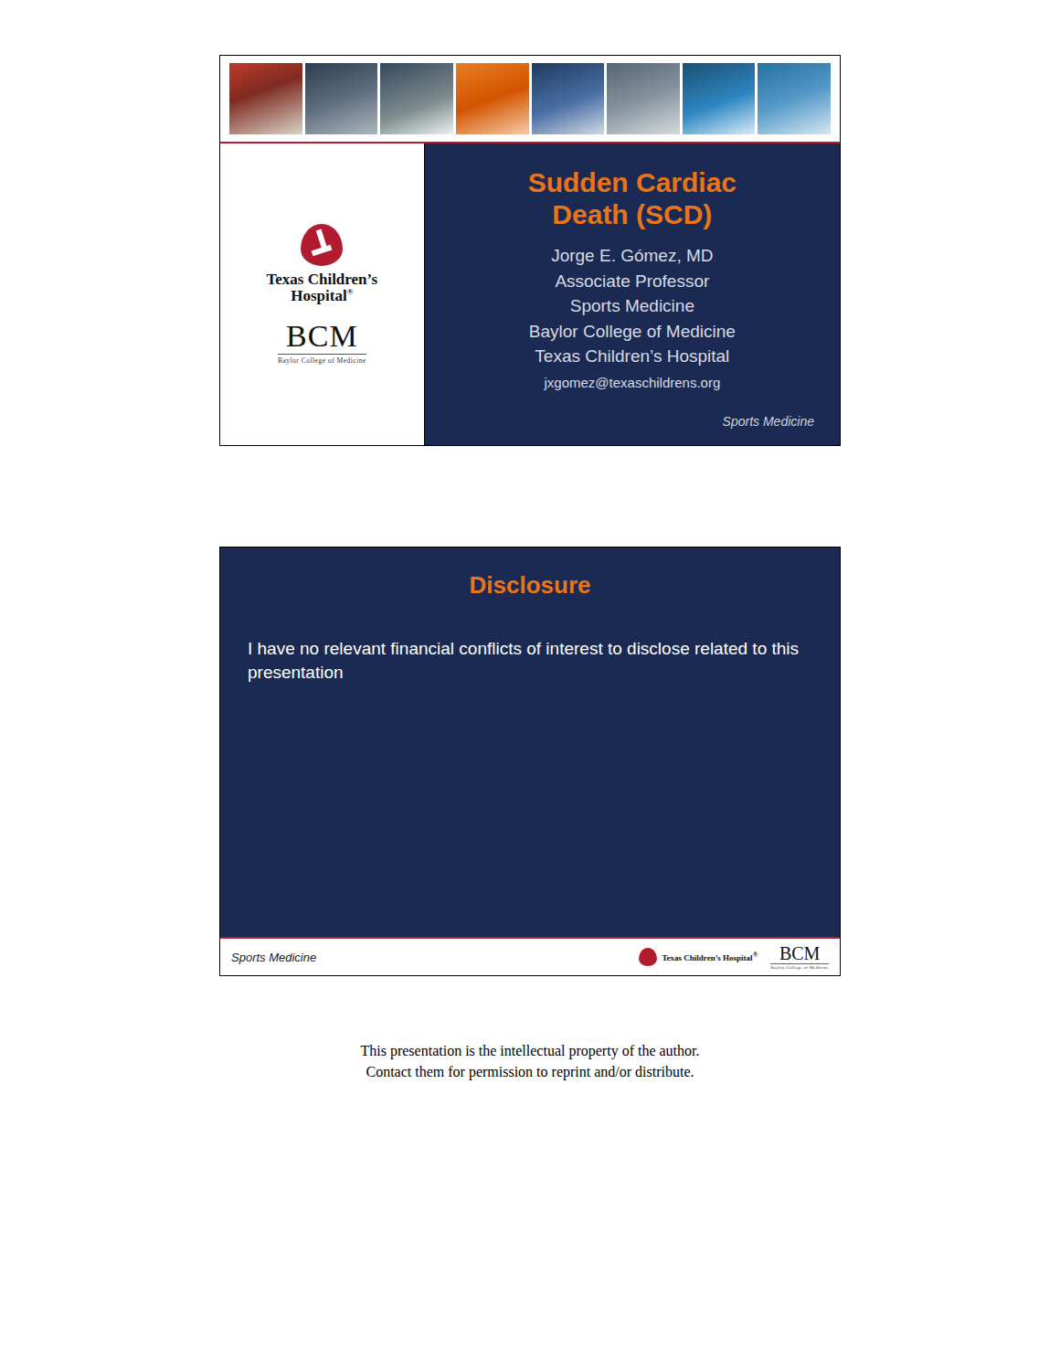Texas Children’s
Hospital®
BCM
Baylor College of Medicine
Sudden Cardiac
Death (SCD)
Jorge E. Gómez, MD
Associate Professor
Sports Medicine
Baylor College of Medicine
Texas Children’s Hospital jxgomez@texaschildrens.org
Sports Medicine
Disclosure
I have no relevant financial conflicts of interest to disclose related to this presentation
Sports Medicine
Texas Children’s Hospital®
BCM
Baylor College of Medicine
This presentation is the intellectual property of the author.
Contact them for permission to reprint and/or distribute.